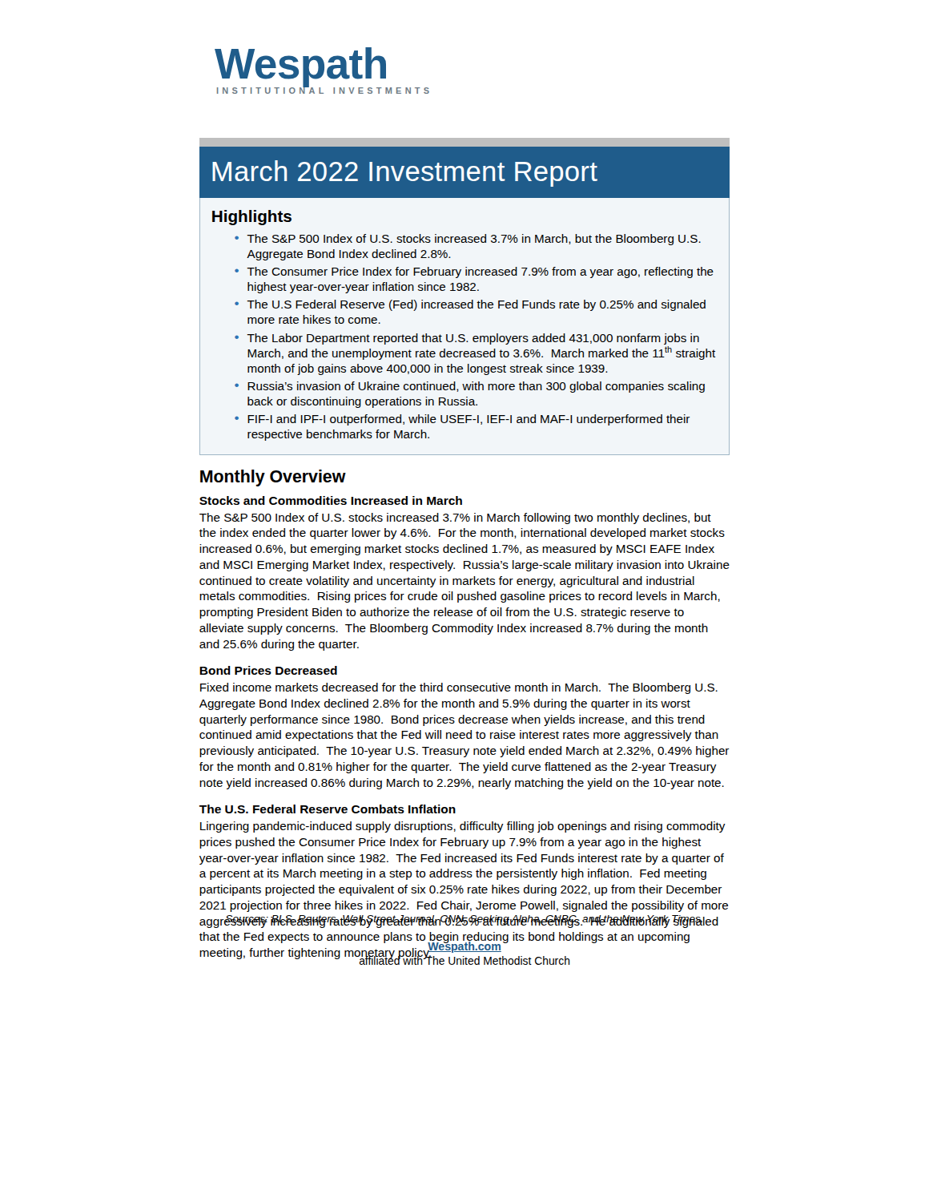Wespath
INSTITUTIONAL INVESTMENTS
March 2022 Investment Report
Highlights
The S&P 500 Index of U.S. stocks increased 3.7% in March, but the Bloomberg U.S. Aggregate Bond Index declined 2.8%.
The Consumer Price Index for February increased 7.9% from a year ago, reflecting the highest year-over-year inflation since 1982.
The U.S Federal Reserve (Fed) increased the Fed Funds rate by 0.25% and signaled more rate hikes to come.
The Labor Department reported that U.S. employers added 431,000 nonfarm jobs in March, and the unemployment rate decreased to 3.6%. March marked the 11th straight month of job gains above 400,000 in the longest streak since 1939.
Russia’s invasion of Ukraine continued, with more than 300 global companies scaling back or discontinuing operations in Russia.
FIF-I and IPF-I outperformed, while USEF-I, IEF-I and MAF-I underperformed their respective benchmarks for March.
Monthly Overview
Stocks and Commodities Increased in March
The S&P 500 Index of U.S. stocks increased 3.7% in March following two monthly declines, but the index ended the quarter lower by 4.6%. For the month, international developed market stocks increased 0.6%, but emerging market stocks declined 1.7%, as measured by MSCI EAFE Index and MSCI Emerging Market Index, respectively. Russia’s large-scale military invasion into Ukraine continued to create volatility and uncertainty in markets for energy, agricultural and industrial metals commodities. Rising prices for crude oil pushed gasoline prices to record levels in March, prompting President Biden to authorize the release of oil from the U.S. strategic reserve to alleviate supply concerns. The Bloomberg Commodity Index increased 8.7% during the month and 25.6% during the quarter.
Bond Prices Decreased
Fixed income markets decreased for the third consecutive month in March. The Bloomberg U.S. Aggregate Bond Index declined 2.8% for the month and 5.9% during the quarter in its worst quarterly performance since 1980. Bond prices decrease when yields increase, and this trend continued amid expectations that the Fed will need to raise interest rates more aggressively than previously anticipated. The 10-year U.S. Treasury note yield ended March at 2.32%, 0.49% higher for the month and 0.81% higher for the quarter. The yield curve flattened as the 2-year Treasury note yield increased 0.86% during March to 2.29%, nearly matching the yield on the 10-year note.
The U.S. Federal Reserve Combats Inflation
Lingering pandemic-induced supply disruptions, difficulty filling job openings and rising commodity prices pushed the Consumer Price Index for February up 7.9% from a year ago in the highest year-over-year inflation since 1982. The Fed increased its Fed Funds interest rate by a quarter of a percent at its March meeting in a step to address the persistently high inflation. Fed meeting participants projected the equivalent of six 0.25% rate hikes during 2022, up from their December 2021 projection for three hikes in 2022. Fed Chair, Jerome Powell, signaled the possibility of more aggressively increasing rates by greater than 0.25% at future meetings. He additionally signaled that the Fed expects to announce plans to begin reducing its bond holdings at an upcoming meeting, further tightening monetary policy.
Sources: BLS, Reuters, Wall Street Journal, CNN, Seeking Alpha, CNBC, and the New York Times.
Wespath.com
affiliated with The United Methodist Church